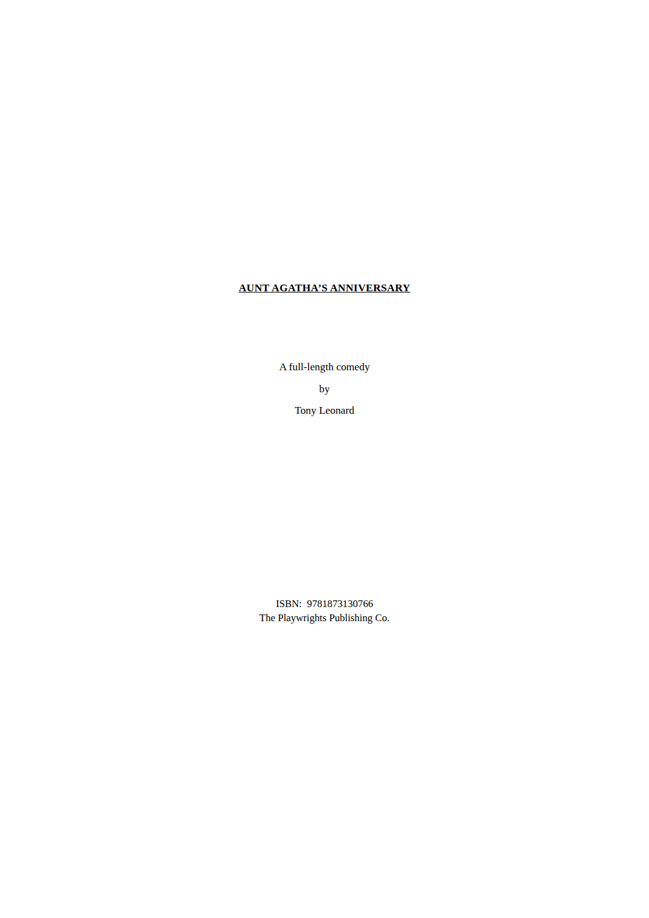AUNT AGATHA’S ANNIVERSARY
A full-length comedy
by
Tony Leonard
ISBN: 9781873130766
The Playwrights Publishing Co.